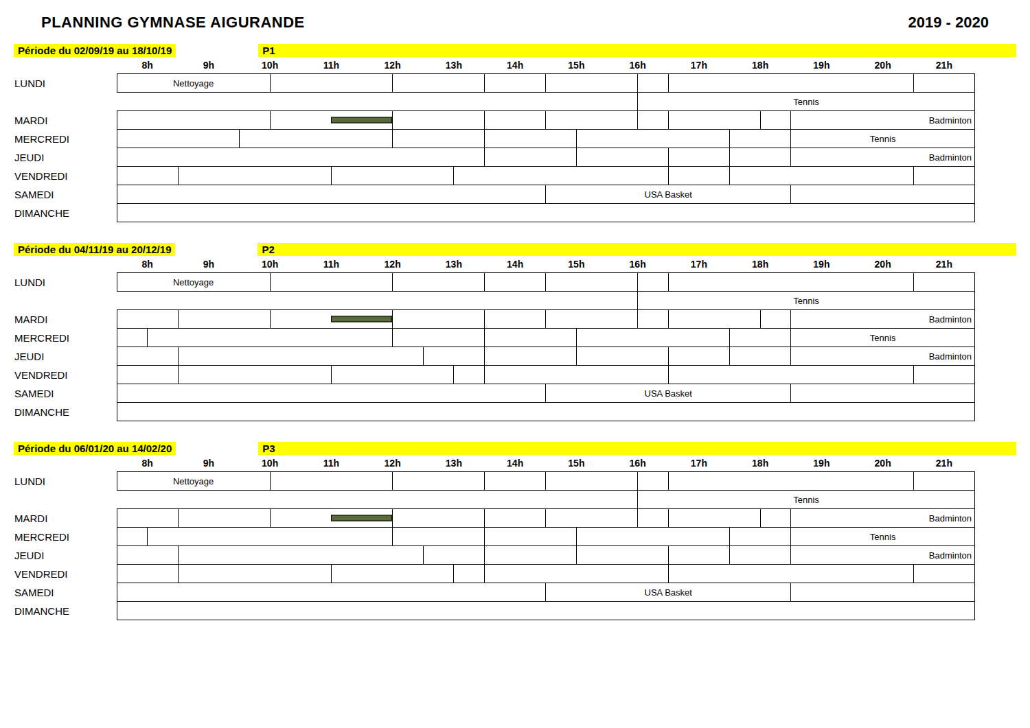PLANNING GYMNASE AIGURANDE
2019 - 2020
Période du 02/09/19 au 18/10/19 P1
| | 8h | 9h | 10h | 11h | 12h | 13h | 14h | 15h | 16h | 17h | 18h | 19h | 20h | 21h |
| --- | --- | --- | --- | --- | --- | --- | --- | --- | --- | --- | --- | --- | --- | --- |
| LUNDI | Nettoyage | | | | | | | |
| | | Tennis |
| MARDI | | | | | | | | | Badminton |
| MERCREDI | | | | | | | Tennis |
| JEUDI | | | | | | Badminton |
| VENDREDI | | | | | | | |
| SAMEDI | | USA Basket | |
| DIMANCHE | |
Période du 04/11/19 au 20/12/19 P2
| | 8h | 9h | 10h | 11h | 12h | 13h | 14h | 15h | 16h | 17h | 18h | 19h | 20h | 21h |
| --- | --- | --- | --- | --- | --- | --- | --- | --- | --- | --- | --- | --- | --- | --- |
| LUNDI | Nettoyage | | | | | | | |
| | | Tennis |
| MARDI | | | | | | | | | | Badminton |
| MERCREDI | | | | | | | Tennis |
| JEUDI | | | | | | | | Badminton |
| VENDREDI | | | | | | | |
| SAMEDI | | USA Basket | |
| DIMANCHE | |
Période du 06/01/20 au 14/02/20 P3
| | 8h | 9h | 10h | 11h | 12h | 13h | 14h | 15h | 16h | 17h | 18h | 19h | 20h | 21h |
| --- | --- | --- | --- | --- | --- | --- | --- | --- | --- | --- | --- | --- | --- | --- |
| LUNDI | Nettoyage | | | | | | | |
| | | Tennis |
| MARDI | | | | | | | | | | Badminton |
| MERCREDI | | | | | | | Tennis |
| JEUDI | | | | | | | | Badminton |
| VENDREDI | | | | | | | |
| SAMEDI | | USA Basket | |
| DIMANCHE | |